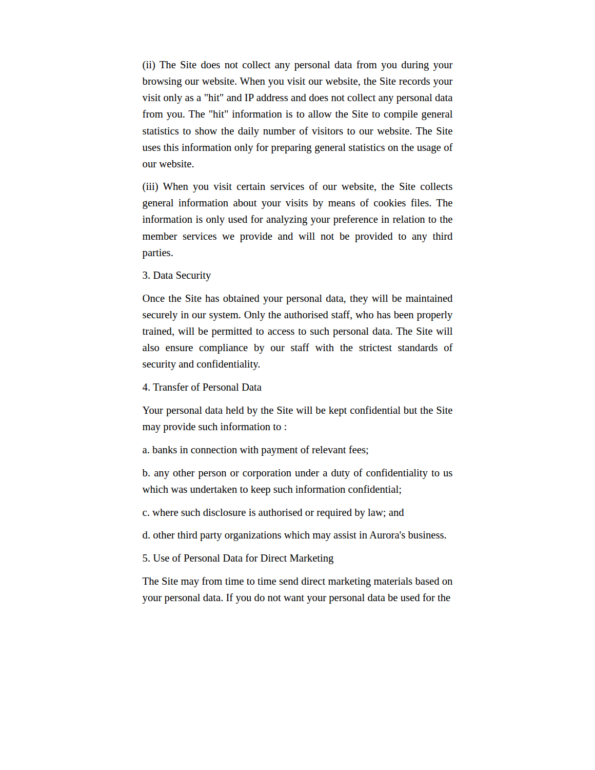(ii) The Site does not collect any personal data from you during your browsing our website. When you visit our website, the Site records your visit only as a "hit" and IP address and does not collect any personal data from you. The "hit" information is to allow the Site to compile general statistics to show the daily number of visitors to our website. The Site uses this information only for preparing general statistics on the usage of our website.
(iii) When you visit certain services of our website, the Site collects general information about your visits by means of cookies files. The information is only used for analyzing your preference in relation to the member services we provide and will not be provided to any third parties.
3. Data Security
Once the Site has obtained your personal data, they will be maintained securely in our system. Only the authorised staff, who has been properly trained, will be permitted to access to such personal data. The Site will also ensure compliance by our staff with the strictest standards of security and confidentiality.
4. Transfer of Personal Data
Your personal data held by the Site will be kept confidential but the Site may provide such information to :
a. banks in connection with payment of relevant fees;
b. any other person or corporation under a duty of confidentiality to us which was undertaken to keep such information confidential;
c. where such disclosure is authorised or required by law; and
d. other third party organizations which may assist in Aurora's business.
5. Use of Personal Data for Direct Marketing
The Site may from time to time send direct marketing materials based on your personal data. If you do not want your personal data be used for the